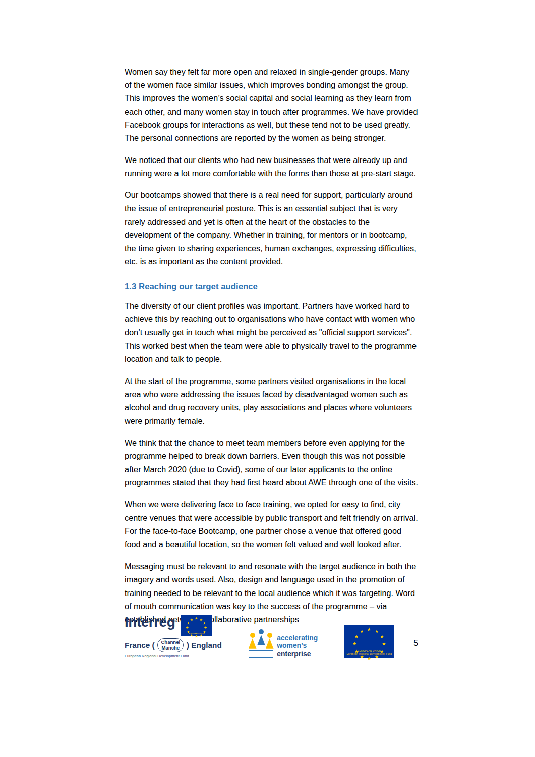Women say they felt far more open and relaxed in single-gender groups. Many of the women face similar issues, which improves bonding amongst the group. This improves the women’s social capital and social learning as they learn from each other, and many women stay in touch after programmes. We have provided Facebook groups for interactions as well, but these tend not to be used greatly. The personal connections are reported by the women as being stronger.
We noticed that our clients who had new businesses that were already up and running were a lot more comfortable with the forms than those at pre-start stage.
Our bootcamps showed that there is a real need for support, particularly around the issue of entrepreneurial posture. This is an essential subject that is very rarely addressed and yet is often at the heart of the obstacles to the development of the company. Whether in training, for mentors or in bootcamp, the time given to sharing experiences, human exchanges, expressing difficulties, etc. is as important as the content provided.
1.3 Reaching our target audience
The diversity of our client profiles was important. Partners have worked hard to achieve this by reaching out to organisations who have contact with women who don’t usually get in touch what might be perceived as "official support services". This worked best when the team were able to physically travel to the programme location and talk to people.
At the start of the programme, some partners visited organisations in the local area who were addressing the issues faced by disadvantaged women such as alcohol and drug recovery units, play associations and places where volunteers were primarily female.
We think that the chance to meet team members before even applying for the programme helped to break down barriers. Even though this was not possible after March 2020 (due to Covid), some of our later applicants to the online programmes stated that they had first heard about AWE through one of the visits.
When we were delivering face to face training, we opted for easy to find, city centre venues that were accessible by public transport and felt friendly on arrival. For the face-to-face Bootcamp, one partner chose a venue that offered good food and a beautiful location, so the women felt valued and well looked after.
Messaging must be relevant to and resonate with the target audience in both the imagery and words used. Also, design and language used in the promotion of training needed to be relevant to the local audience which it was targeting. Word of mouth communication was key to the success of the programme – via established networks, collaborative partnerships
Interreg
EUROPEAN UNION
France ( Channel
Manche ) England
European Regional Development Fund
accelerating
women’s
enterprise
EUROPEAN UNION
European Regional Development Fund
5